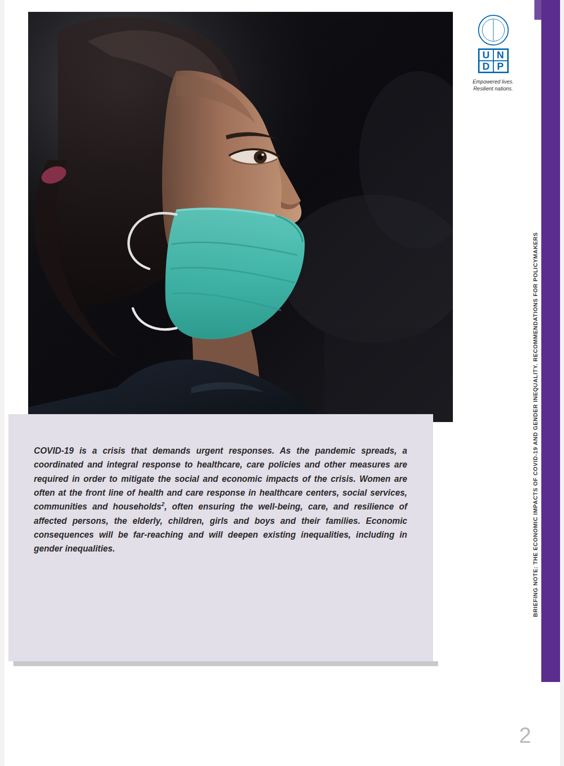BRIEFING NOTE: THE ECONOMIC IMPACTS OF COVID-19 AND GENDER INEQUALITY. RECOMMENDATIONS FOR POLICYMAKERS
UN DP
Empowered lives.
Resilient nations.
COVID-19 is a crisis that demands urgent responses. As the pandemic spreads, a coordinated and integral response to healthcare, care policies and other measures are required in order to mitigate the social and economic impacts of the crisis. Women are often at the front line of health and care response in healthcare centers, social services, communities and households2, often ensuring the well-being, care, and resilience of affected persons, the elderly, children, girls and boys and their families. Economic consequences will be far-reaching and will deepen existing inequalities, including in gender inequalities.
2